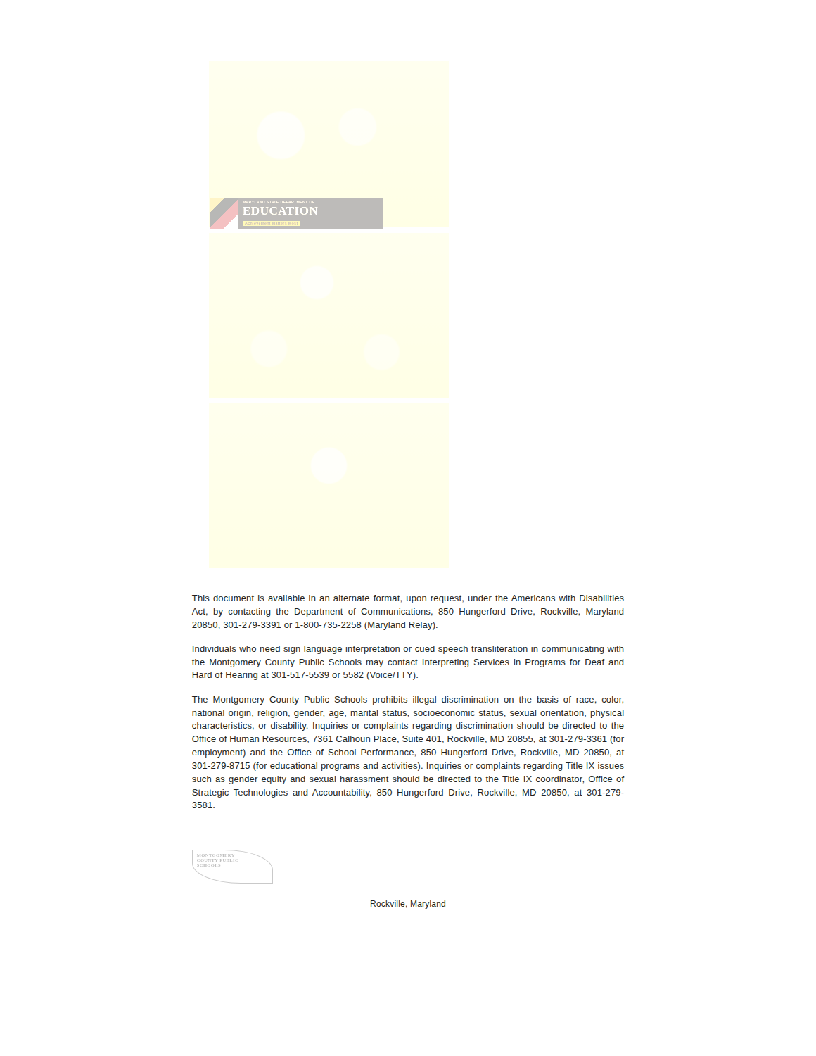Maryland State Department of
EDUCATION
Achievement Matters Most
This document is available in an alternate format, upon request, under the Americans with Disabilities Act, by contacting the Department of Communications, 850 Hungerford Drive, Rockville, Maryland 20850, 301-279-3391 or 1-800-735-2258 (Maryland Relay).
Individuals who need sign language interpretation or cued speech transliteration in communicating with the Montgomery County Public Schools may contact Interpreting Services in Programs for Deaf and Hard of Hearing at 301-517-5539 or 5582 (Voice/TTY).
The Montgomery County Public Schools prohibits illegal discrimination on the basis of race, color, national origin, religion, gender, age, marital status, socioeconomic status, sexual orientation, physical characteristics, or disability. Inquiries or complaints regarding discrimination should be directed to the Office of Human Resources, 7361 Calhoun Place, Suite 401, Rockville, MD 20855, at 301-279-3361 (for employment) and the Office of School Performance, 850 Hungerford Drive, Rockville, MD 20850, at 301-279-8715 (for educational programs and activities). Inquiries or complaints regarding Title IX issues such as gender equity and sexual harassment should be directed to the Title IX coordinator, Office of Strategic Technologies and Accountability, 850 Hungerford Drive, Rockville, MD 20850, at 301-279-3581.
Montgomery County Public Schools
Rockville, Maryland